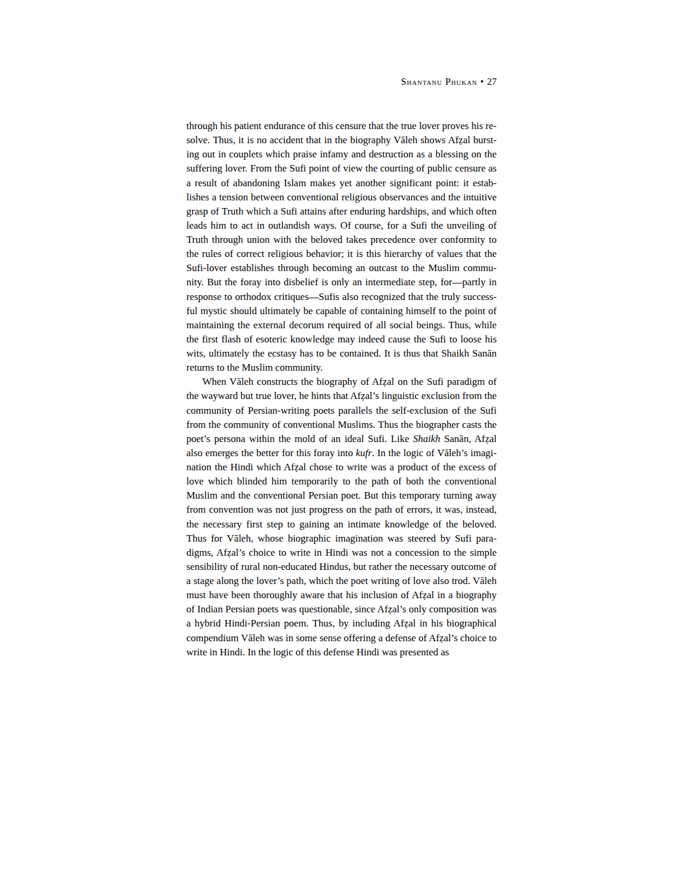Shantanu Phukan • 27
through his patient endurance of this censure that the true lover proves his resolve. Thus, it is no accident that in the biography Vāleh shows Afẓal bursting out in couplets which praise infamy and destruction as a blessing on the suffering lover. From the Sufi point of view the courting of public censure as a result of abandoning Islam makes yet another significant point: it establishes a tension between conventional religious observances and the intuitive grasp of Truth which a Sufi attains after enduring hardships, and which often leads him to act in outlandish ways. Of course, for a Sufi the unveiling of Truth through union with the beloved takes precedence over conformity to the rules of correct religious behavior; it is this hierarchy of values that the Sufi-lover establishes through becoming an outcast to the Muslim community. But the foray into disbelief is only an intermediate step, for—partly in response to orthodox critiques—Sufis also recognized that the truly successful mystic should ultimately be capable of containing himself to the point of maintaining the external decorum required of all social beings. Thus, while the first flash of esoteric knowledge may indeed cause the Sufi to loose his wits, ultimately the ecstasy has to be contained. It is thus that Shaikh Sanān returns to the Muslim community.
When Vāleh constructs the biography of Afẓal on the Sufi paradigm of the wayward but true lover, he hints that Afẓal’s linguistic exclusion from the community of Persian-writing poets parallels the self-exclusion of the Sufi from the community of conventional Muslims. Thus the biographer casts the poet’s persona within the mold of an ideal Sufi. Like Shaikh Sanān, Afẓal also emerges the better for this foray into kufr. In the logic of Vāleh’s imagination the Hindi which Afẓal chose to write was a product of the excess of love which blinded him temporarily to the path of both the conventional Muslim and the conventional Persian poet. But this temporary turning away from convention was not just progress on the path of errors, it was, instead, the necessary first step to gaining an intimate knowledge of the beloved. Thus for Vāleh, whose biographic imagination was steered by Sufi paradigms, Afẓal’s choice to write in Hindi was not a concession to the simple sensibility of rural non-educated Hindus, but rather the necessary outcome of a stage along the lover’s path, which the poet writing of love also trod. Vāleh must have been thoroughly aware that his inclusion of Afẓal in a biography of Indian Persian poets was questionable, since Afẓal’s only composition was a hybrid Hindi-Persian poem. Thus, by including Afẓal in his biographical compendium Vāleh was in some sense offering a defense of Afẓal’s choice to write in Hindi. In the logic of this defense Hindi was presented as